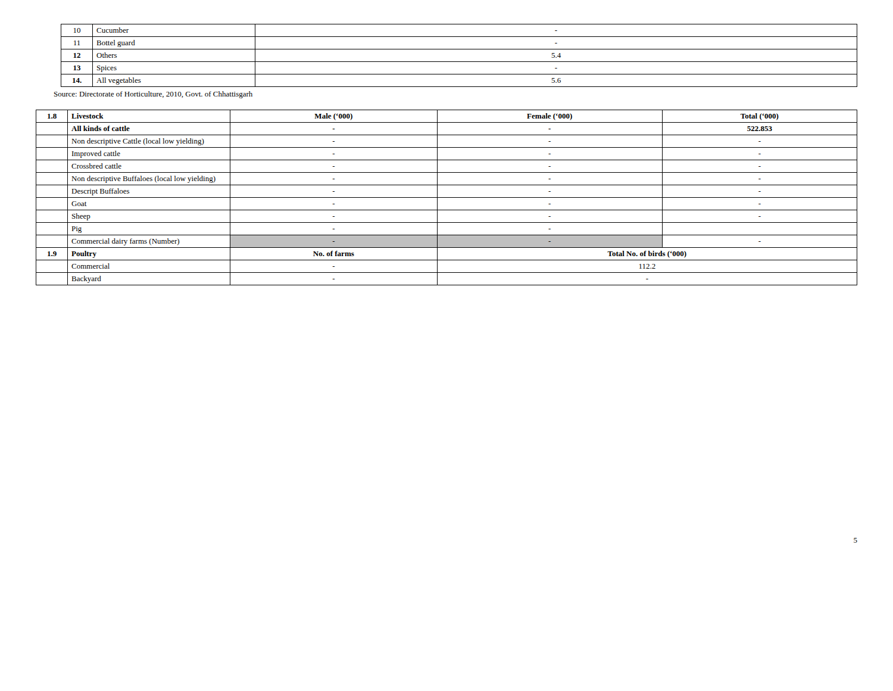| | 10 | Cucumber | - |
| 11 | Bottel guard | - |
| 12 | Others | 5.4 |
| 13 | Spices | - |
| 14. | All vegetables | 5.6 |
Source: Directorate of Horticulture, 2010, Govt. of Chhattisgarh
| 1.8 | Livestock | Male (‘000) | Female (‘000) | Total (‘000) |
| | All kinds of cattle | - | - | 522.853 |
| | Non descriptive Cattle (local low yielding) | - | - | - |
| | Improved cattle | - | - | - |
| | Crossbred cattle | - | - | - |
| | Non descriptive Buffaloes (local low yielding) | - | - | - |
| | Descript Buffaloes | - | - | - |
| | Goat | - | - | - |
| | Sheep | - | - | - |
| | Pig | - | - | |
| | Commercial dairy farms (Number) | - | - | - |
| 1.9 | Poultry | No. of farms | Total No. of birds (‘000) |
| | Commercial | - | 112.2 |
| | Backyard | - | - |
5